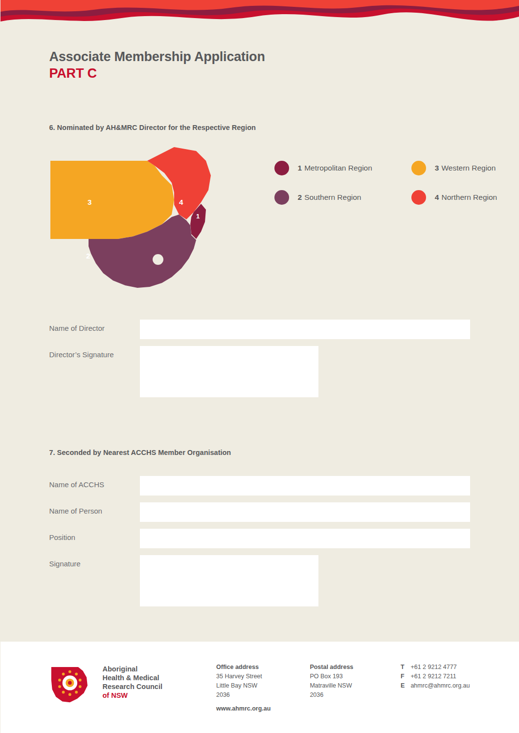Associate Membership Application PART C
6. Nominated by AH&MRC Director for the Respective Region
3 4 1 2
1 Metropolitan Region
3 Western Region
2 Southern Region
4 Northern Region
Name of Director
Director’s Signature
7. Seconded by Nearest ACCHS Member Organisation
Name of ACCHS
Name of Person
Position
Signature
Aboriginal
Health & Medical
Research Council
of NSW
Office address
35 Harvey Street
Little Bay NSW 2036
www.ahmrc.org.au
Postal address
PO Box 193
Matraville NSW 2036
| T | +61 2 9212 4777 |
| F | +61 2 9212 7211 |
| E | ahmrc@ahmrc.org.au |